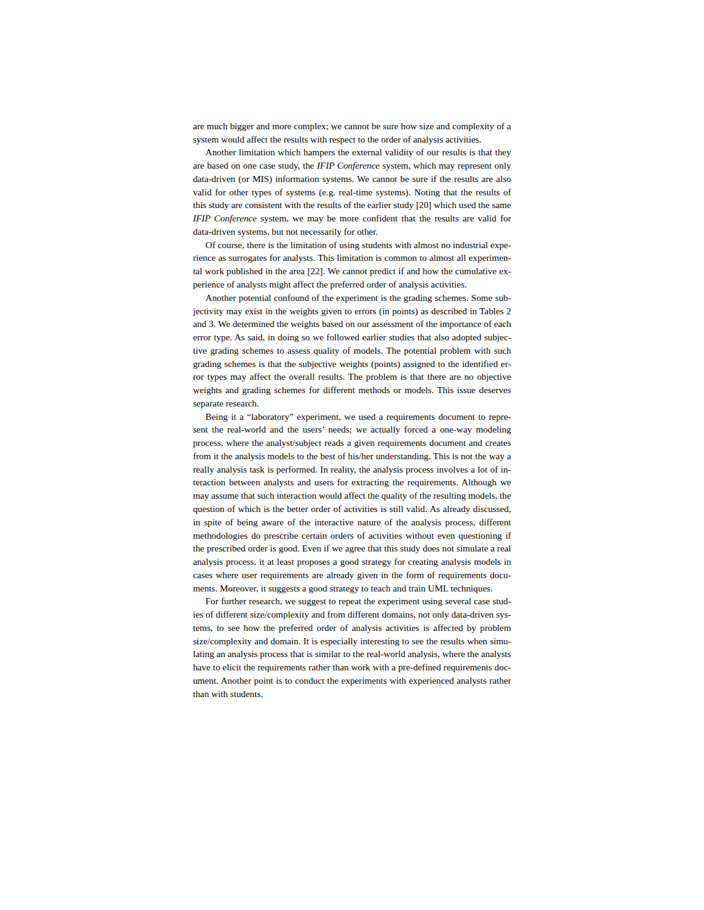are much bigger and more complex; we cannot be sure how size and complexity of a system would affect the results with respect to the order of analysis activities.
Another limitation which hampers the external validity of our results is that they are based on one case study, the IFIP Conference system, which may represent only data-driven (or MIS) information systems. We cannot be sure if the results are also valid for other types of systems (e.g. real-time systems). Noting that the results of this study are consistent with the results of the earlier study [20] which used the same IFIP Conference system, we may be more confident that the results are valid for data-driven systems, but not necessarily for other.
Of course, there is the limitation of using students with almost no industrial experience as surrogates for analysts. This limitation is common to almost all experimental work published in the area [22]. We cannot predict if and how the cumulative experience of analysts might affect the preferred order of analysis activities.
Another potential confound of the experiment is the grading schemes. Some subjectivity may exist in the weights given to errors (in points) as described in Tables 2 and 3. We determined the weights based on our assessment of the importance of each error type. As said, in doing so we followed earlier studies that also adopted subjective grading schemes to assess quality of models. The potential problem with such grading schemes is that the subjective weights (points) assigned to the identified error types may affect the overall results. The problem is that there are no objective weights and grading schemes for different methods or models. This issue deserves separate research.
Being it a “laboratory” experiment, we used a requirements document to represent the real-world and the users’ needs; we actually forced a one-way modeling process, where the analyst/subject reads a given requirements document and creates from it the analysis models to the best of his/her understanding. This is not the way a really analysis task is performed. In reality, the analysis process involves a lot of interaction between analysts and users for extracting the requirements. Although we may assume that such interaction would affect the quality of the resulting models, the question of which is the better order of activities is still valid. As already discussed, in spite of being aware of the interactive nature of the analysis process, different methodologies do prescribe certain orders of activities without even questioning if the prescribed order is good. Even if we agree that this study does not simulate a real analysis process, it at least proposes a good strategy for creating analysis models in cases where user requirements are already given in the form of requirements documents. Moreover, it suggests a good strategy to teach and train UML techniques.
For further research, we suggest to repeat the experiment using several case studies of different size/complexity and from different domains, not only data-driven systems, to see how the preferred order of analysis activities is affected by problem size/complexity and domain. It is especially interesting to see the results when simulating an analysis process that is similar to the real-world analysis, where the analysts have to elicit the requirements rather than work with a pre-defined requirements document. Another point is to conduct the experiments with experienced analysts rather than with students.